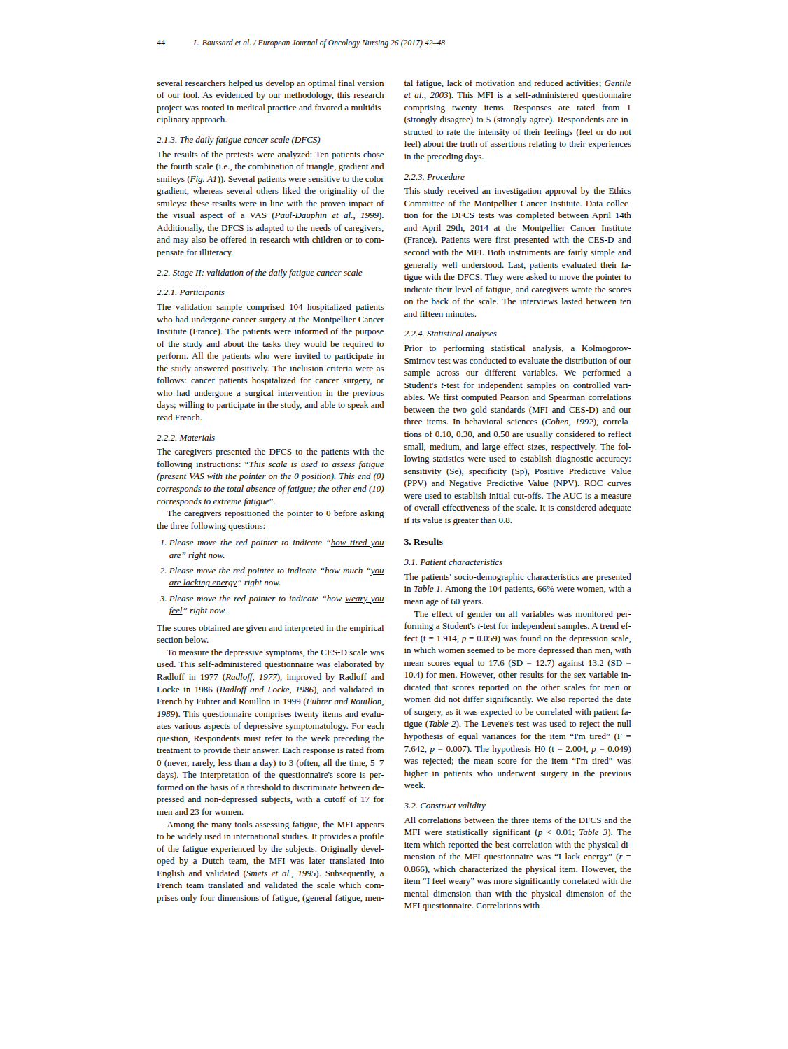44 L. Baussard et al. / European Journal of Oncology Nursing 26 (2017) 42–48
several researchers helped us develop an optimal final version of our tool. As evidenced by our methodology, this research project was rooted in medical practice and favored a multidisciplinary approach.
2.1.3. The daily fatigue cancer scale (DFCS)
The results of the pretests were analyzed: Ten patients chose the fourth scale (i.e., the combination of triangle, gradient and smileys (Fig. A1)). Several patients were sensitive to the color gradient, whereas several others liked the originality of the smileys: these results were in line with the proven impact of the visual aspect of a VAS (Paul-Dauphin et al., 1999). Additionally, the DFCS is adapted to the needs of caregivers, and may also be offered in research with children or to compensate for illiteracy.
2.2. Stage II: validation of the daily fatigue cancer scale
2.2.1. Participants
The validation sample comprised 104 hospitalized patients who had undergone cancer surgery at the Montpellier Cancer Institute (France). The patients were informed of the purpose of the study and about the tasks they would be required to perform. All the patients who were invited to participate in the study answered positively. The inclusion criteria were as follows: cancer patients hospitalized for cancer surgery, or who had undergone a surgical intervention in the previous days; willing to participate in the study, and able to speak and read French.
2.2.2. Materials
The caregivers presented the DFCS to the patients with the following instructions: “This scale is used to assess fatigue (present VAS with the pointer on the 0 position). This end (0) corresponds to the total absence of fatigue; the other end (10) corresponds to extreme fatigue”.
The caregivers repositioned the pointer to 0 before asking the three following questions:
Please move the red pointer to indicate “how tired you are” right now.
Please move the red pointer to indicate “how much “you are lacking energy” right now.
Please move the red pointer to indicate “how weary you feel” right now.
The scores obtained are given and interpreted in the empirical section below.
To measure the depressive symptoms, the CES-D scale was used. This self-administered questionnaire was elaborated by Radloff in 1977 (Radloff, 1977), improved by Radloff and Locke in 1986 (Radloff and Locke, 1986), and validated in French by Fuhrer and Rouillon in 1999 (Führer and Rouillon, 1989). This questionnaire comprises twenty items and evaluates various aspects of depressive symptomatology. For each question, Respondents must refer to the week preceding the treatment to provide their answer. Each response is rated from 0 (never, rarely, less than a day) to 3 (often, all the time, 5–7 days). The interpretation of the questionnaire's score is performed on the basis of a threshold to discriminate between depressed and non-depressed subjects, with a cutoff of 17 for men and 23 for women.
Among the many tools assessing fatigue, the MFI appears to be widely used in international studies. It provides a profile of the fatigue experienced by the subjects. Originally developed by a Dutch team, the MFI was later translated into English and validated (Smets et al., 1995). Subsequently, a French team translated and validated the scale which comprises only four dimensions of fatigue, (general fatigue, mental fatigue, lack of motivation and reduced activities; Gentile et al., 2003). This MFI is a self-administered questionnaire comprising twenty items. Responses are rated from 1 (strongly disagree) to 5 (strongly agree). Respondents are instructed to rate the intensity of their feelings (feel or do not feel) about the truth of assertions relating to their experiences in the preceding days.
2.2.3. Procedure
This study received an investigation approval by the Ethics Committee of the Montpellier Cancer Institute. Data collection for the DFCS tests was completed between April 14th and April 29th, 2014 at the Montpellier Cancer Institute (France). Patients were first presented with the CES-D and second with the MFI. Both instruments are fairly simple and generally well understood. Last, patients evaluated their fatigue with the DFCS. They were asked to move the pointer to indicate their level of fatigue, and caregivers wrote the scores on the back of the scale. The interviews lasted between ten and fifteen minutes.
2.2.4. Statistical analyses
Prior to performing statistical analysis, a Kolmogorov-Smirnov test was conducted to evaluate the distribution of our sample across our different variables. We performed a Student's t-test for independent samples on controlled variables. We first computed Pearson and Spearman correlations between the two gold standards (MFI and CES-D) and our three items. In behavioral sciences (Cohen, 1992), correlations of 0.10, 0.30, and 0.50 are usually considered to reflect small, medium, and large effect sizes, respectively. The following statistics were used to establish diagnostic accuracy: sensitivity (Se), specificity (Sp), Positive Predictive Value (PPV) and Negative Predictive Value (NPV). ROC curves were used to establish initial cut-offs. The AUC is a measure of overall effectiveness of the scale. It is considered adequate if its value is greater than 0.8.
3. Results
3.1. Patient characteristics
The patients' socio-demographic characteristics are presented in Table 1. Among the 104 patients, 66% were women, with a mean age of 60 years.
The effect of gender on all variables was monitored performing a Student's t-test for independent samples. A trend effect (t = 1.914, p = 0.059) was found on the depression scale, in which women seemed to be more depressed than men, with mean scores equal to 17.6 (SD = 12.7) against 13.2 (SD = 10.4) for men. However, other results for the sex variable indicated that scores reported on the other scales for men or women did not differ significantly. We also reported the date of surgery, as it was expected to be correlated with patient fatigue (Table 2). The Levene's test was used to reject the null hypothesis of equal variances for the item “I'm tired” (F = 7.642, p = 0.007). The hypothesis H0 (t = 2.004, p = 0.049) was rejected; the mean score for the item “I'm tired” was higher in patients who underwent surgery in the previous week.
3.2. Construct validity
All correlations between the three items of the DFCS and the MFI were statistically significant (p < 0.01; Table 3). The item which reported the best correlation with the physical dimension of the MFI questionnaire was “I lack energy” (r = 0.866), which characterized the physical item. However, the item “I feel weary” was more significantly correlated with the mental dimension than with the physical dimension of the MFI questionnaire. Correlations with